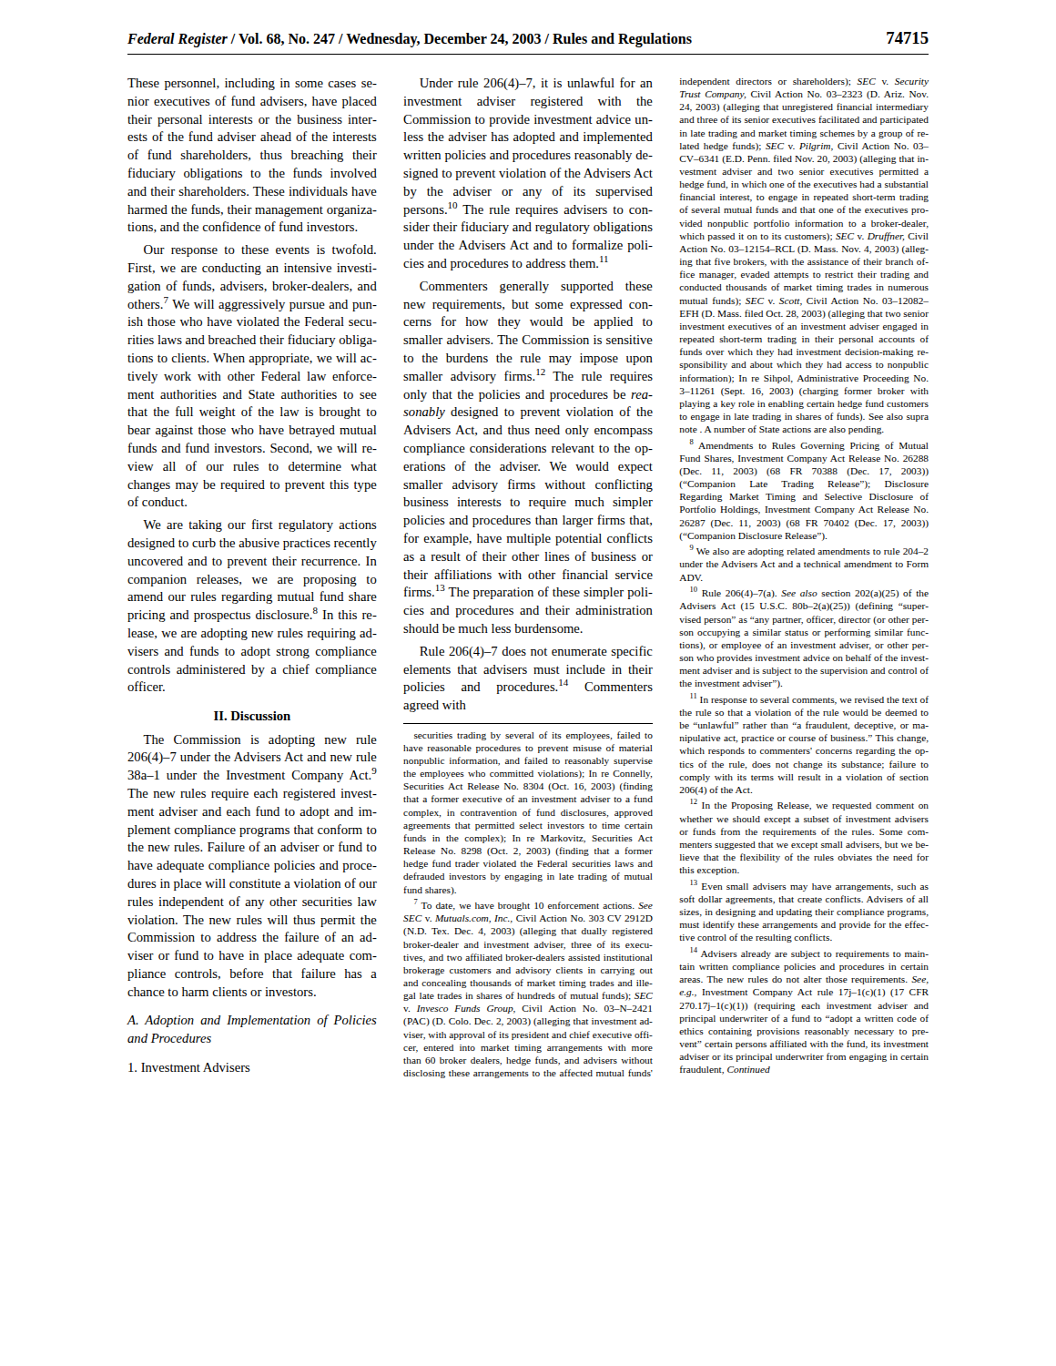Federal Register / Vol. 68, No. 247 / Wednesday, December 24, 2003 / Rules and Regulations
74715
These personnel, including in some cases senior executives of fund advisers, have placed their personal interests or the business interests of the fund adviser ahead of the interests of fund shareholders, thus breaching their fiduciary obligations to the funds involved and their shareholders. These individuals have harmed the funds, their management organizations, and the confidence of fund investors.
Our response to these events is twofold. First, we are conducting an intensive investigation of funds, advisers, broker-dealers, and others.7 We will aggressively pursue and punish those who have violated the Federal securities laws and breached their fiduciary obligations to clients. When appropriate, we will actively work with other Federal law enforcement authorities and State authorities to see that the full weight of the law is brought to bear against those who have betrayed mutual funds and fund investors. Second, we will review all of our rules to determine what changes may be required to prevent this type of conduct.
We are taking our first regulatory actions designed to curb the abusive practices recently uncovered and to prevent their recurrence. In companion releases, we are proposing to amend our rules regarding mutual fund share pricing and prospectus disclosure.8 In this release, we are adopting new rules requiring advisers and funds to adopt strong compliance controls administered by a chief compliance officer.
II. Discussion
The Commission is adopting new rule 206(4)–7 under the Advisers Act and new rule 38a–1 under the Investment Company Act.9 The new rules require each registered investment adviser and each fund to adopt and implement compliance programs that conform to the new rules. Failure of an adviser or fund to have adequate compliance policies and procedures in place will constitute a violation of our rules independent of any other securities law violation. The new rules will thus permit the Commission to address the failure of an adviser or fund to have in place adequate compliance controls, before that failure has a chance to harm clients or investors.
A. Adoption and Implementation of Policies and Procedures
1. Investment Advisers
Under rule 206(4)–7, it is unlawful for an investment adviser registered with the Commission to provide investment advice unless the adviser has adopted and implemented written policies and procedures reasonably designed to prevent violation of the Advisers Act by the adviser or any of its supervised persons.10 The rule requires advisers to consider their fiduciary and regulatory obligations under the Advisers Act and to formalize policies and procedures to address them.11
Commenters generally supported these new requirements, but some expressed concerns for how they would be applied to smaller advisers. The Commission is sensitive to the burdens the rule may impose upon smaller advisory firms.12 The rule requires only that the policies and procedures be reasonably designed to prevent violation of the Advisers Act, and thus need only encompass compliance considerations relevant to the operations of the adviser. We would expect smaller advisory firms without conflicting business interests to require much simpler policies and procedures than larger firms that, for example, have multiple potential conflicts as a result of their other lines of business or their affiliations with other financial service firms.13 The preparation of these simpler policies and procedures and their administration should be much less burdensome.
Rule 206(4)–7 does not enumerate specific elements that advisers must include in their policies and procedures.14 Commenters agreed with
securities trading by several of its employees, failed to have reasonable procedures to prevent misuse of material nonpublic information, and failed to reasonably supervise the employees who committed violations); In re Connelly, Securities Act Release No. 8304 (Oct. 16, 2003) (finding that a former executive of an investment adviser to a fund complex, in contravention of fund disclosures, approved agreements that permitted select investors to time certain funds in the complex); In re Markovitz, Securities Act Release No. 8298 (Oct. 2, 2003) (finding that a former hedge fund trader violated the Federal securities laws and defrauded investors by engaging in late trading of mutual fund shares).
7 To date, we have brought 10 enforcement actions. See SEC v. Mutuals.com, Inc., Civil Action No. 303 CV 2912D (N.D. Tex. Dec. 4, 2003) (alleging that dually registered broker-dealer and investment adviser, three of its executives, and two affiliated broker-dealers assisted institutional brokerage customers and advisory clients in carrying out and concealing thousands of market timing trades and illegal late trades in shares of hundreds of mutual funds); SEC v. Invesco Funds Group, Civil Action No. 03–N–2421 (PAC) (D. Colo. Dec. 2, 2003) (alleging that investment adviser, with approval of its president and chief executive officer, entered into market timing arrangements with more than 60 broker dealers, hedge funds, and advisers without disclosing these arrangements to the affected mutual funds' independent directors or shareholders); SEC v. Security Trust Company, Civil Action No. 03–2323 (D. Ariz. Nov. 24, 2003) (alleging that unregistered financial intermediary and three of its senior executives facilitated and participated in late trading and market timing schemes by a group of related hedge funds); SEC v. Pilgrim, Civil Action No. 03–CV–6341 (E.D. Penn. filed Nov. 20, 2003) (alleging that investment adviser and two senior executives permitted a hedge fund, in which one of the executives had a substantial financial interest, to engage in repeated short-term trading of several mutual funds and that one of the executives provided nonpublic portfolio information to a broker-dealer, which passed it on to its customers); SEC v. Druffner, Civil Action No. 03–12154–RCL (D. Mass. Nov. 4, 2003) (alleging that five brokers, with the assistance of their branch office manager, evaded attempts to restrict their trading and conducted thousands of market timing trades in numerous mutual funds); SEC v. Scott, Civil Action No. 03–12082–EFH (D. Mass. filed Oct. 28, 2003) (alleging that two senior investment executives of an investment adviser engaged in repeated short-term trading in their personal accounts of funds over which they had investment decision-making responsibility and about which they had access to nonpublic information); In re Sihpol, Administrative Proceeding No. 3–11261 (Sept. 16, 2003) (charging former broker with playing a key role in enabling certain hedge fund customers to engage in late trading in shares of funds). See also supra note . A number of State actions are also pending.
8 Amendments to Rules Governing Pricing of Mutual Fund Shares, Investment Company Act Release No. 26288 (Dec. 11, 2003) (68 FR 70388 (Dec. 17, 2003)) (“Companion Late Trading Release”); Disclosure Regarding Market Timing and Selective Disclosure of Portfolio Holdings, Investment Company Act Release No. 26287 (Dec. 11, 2003) (68 FR 70402 (Dec. 17, 2003)) (“Companion Disclosure Release”).
9 We also are adopting related amendments to rule 204–2 under the Advisers Act and a technical amendment to Form ADV.
10 Rule 206(4)–7(a). See also section 202(a)(25) of the Advisers Act (15 U.S.C. 80b–2(a)(25)) (defining “supervised person” as “any partner, officer, director (or other person occupying a similar status or performing similar functions), or employee of an investment adviser, or other person who provides investment advice on behalf of the investment adviser and is subject to the supervision and control of the investment adviser”).
11 In response to several comments, we revised the text of the rule so that a violation of the rule would be deemed to be “unlawful” rather than “a fraudulent, deceptive, or manipulative act, practice or course of business.” This change, which responds to commenters' concerns regarding the optics of the rule, does not change its substance; failure to comply with its terms will result in a violation of section 206(4) of the Act.
12 In the Proposing Release, we requested comment on whether we should except a subset of investment advisers or funds from the requirements of the rules. Some commenters suggested that we except small advisers, but we believe that the flexibility of the rules obviates the need for this exception.
13 Even small advisers may have arrangements, such as soft dollar agreements, that create conflicts. Advisers of all sizes, in designing and updating their compliance programs, must identify these arrangements and provide for the effective control of the resulting conflicts.
14 Advisers already are subject to requirements to maintain written compliance policies and procedures in certain areas. The new rules do not alter those requirements. See, e.g., Investment Company Act rule 17j–1(c)(1) (17 CFR 270.17j–1(c)(1)) (requiring each investment adviser and principal underwriter of a fund to “adopt a written code of ethics containing provisions reasonably necessary to prevent” certain persons affiliated with the fund, its investment adviser or its principal underwriter from engaging in certain fraudulent, Continued